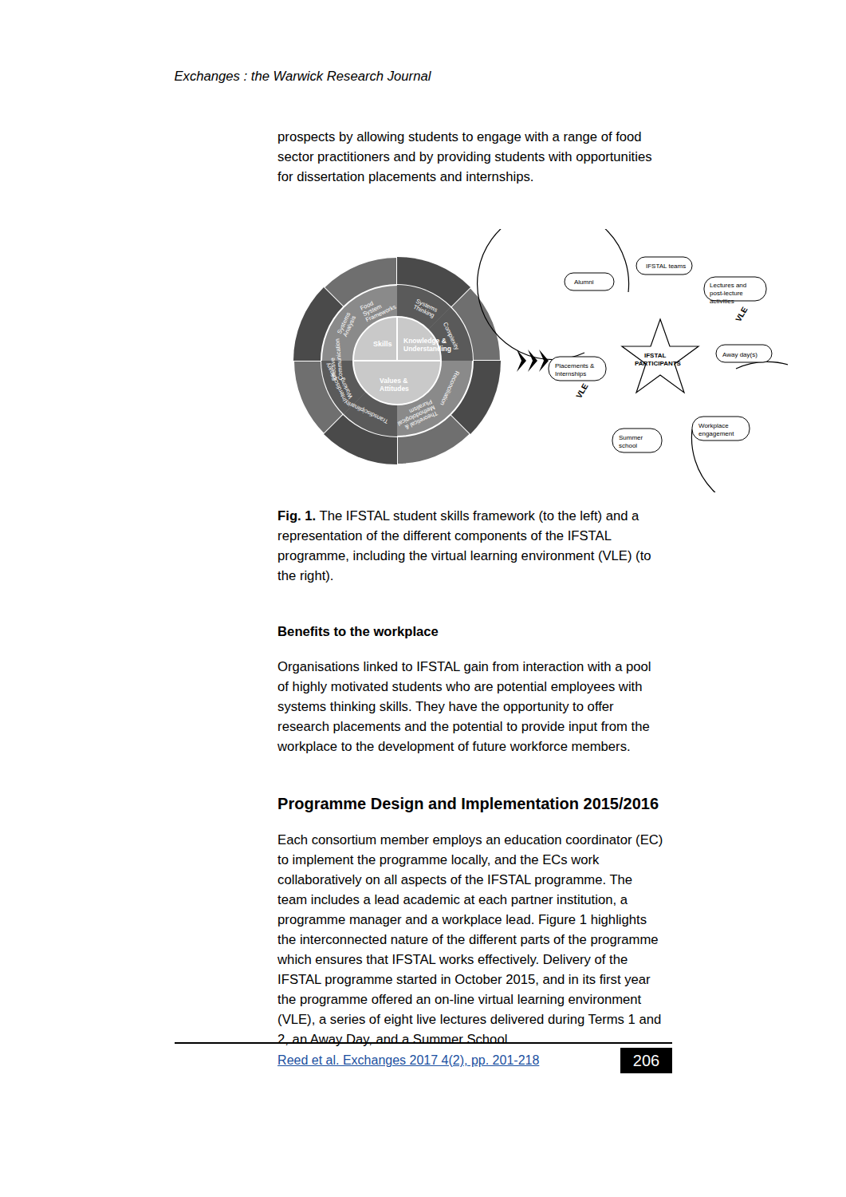Exchanges : the Warwick Research Journal
prospects by allowing students to engage with a range of food sector practitioners and by providing students with opportunities for dissertation placements and internships.
Skills Knowledge & Understanding Values & Attitudes Systems Analysis Food System Frameworks Systems Thinking Complexity Reconciliation Theoretical & Methodological Pluralism Transdisciplinarity Interdisciplinary Working Effective Communication IFSTAL PARTICIPANTS IFSTAL teams Lectures and post-lecture activities Away day(s) Workplace engagement Summer school Placements & Internships Alumni VLE VLE
Fig. 1. The IFSTAL student skills framework (to the left) and a representation of the different components of the IFSTAL programme, including the virtual learning environment (VLE) (to the right).
Benefits to the workplace
Organisations linked to IFSTAL gain from interaction with a pool of highly motivated students who are potential employees with systems thinking skills. They have the opportunity to offer research placements and the potential to provide input from the workplace to the development of future workforce members.
Programme Design and Implementation 2015/2016
Each consortium member employs an education coordinator (EC) to implement the programme locally, and the ECs work collaboratively on all aspects of the IFSTAL programme. The team includes a lead academic at each partner institution, a programme manager and a workplace lead. Figure 1 highlights the interconnected nature of the different parts of the programme which ensures that IFSTAL works effectively. Delivery of the IFSTAL programme started in October 2015, and in its first year the programme offered an on-line virtual learning environment (VLE), a series of eight live lectures delivered during Terms 1 and 2, an Away Day, and a Summer School.
Reed et al. Exchanges 2017 4(2), pp. 201-218
206